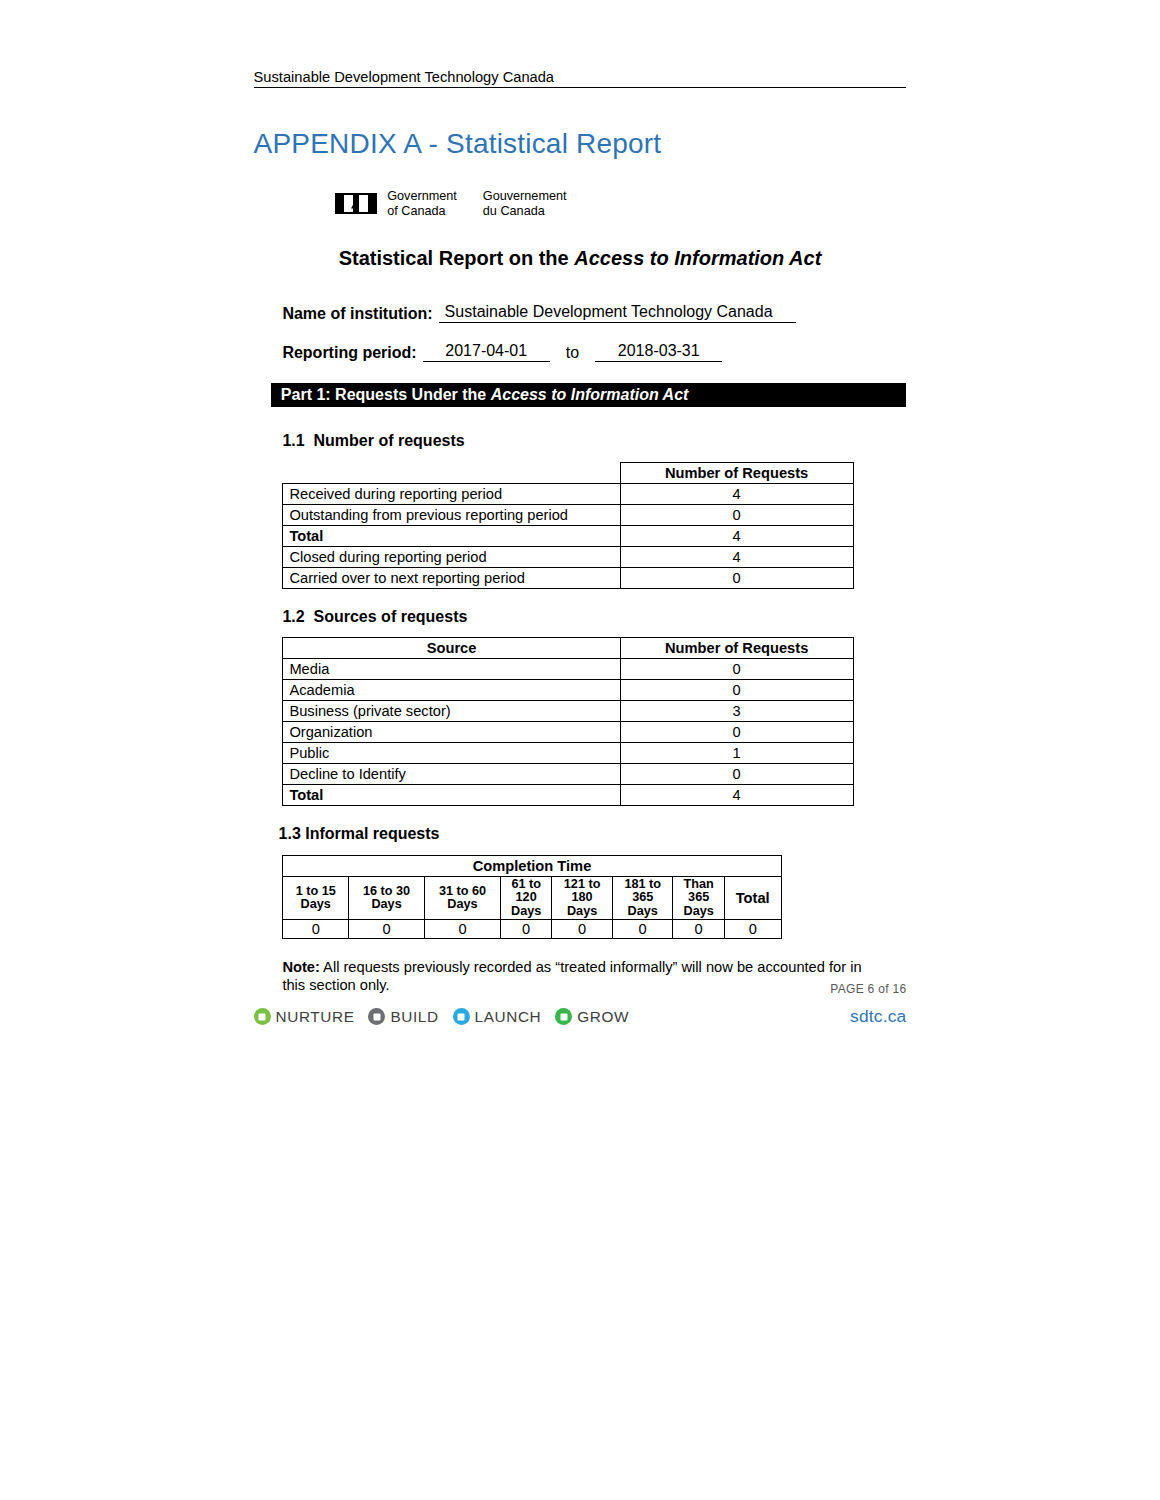Sustainable Development Technology Canada
APPENDIX A - Statistical Report
Government of Canada
Gouvernement du Canada
Statistical Report on the Access to Information Act
Name of institution: Sustainable Development Technology Canada
Reporting period: 2017-04-01 to 2018-03-31
Part 1: Requests Under the Access to Information Act
1.1 Number of requests
| | Number of Requests |
| Received during reporting period | 4 |
| Outstanding from previous reporting period | 0 |
| Total | 4 |
| Closed during reporting period | 4 |
| Carried over to next reporting period | 0 |
1.2 Sources of requests
| Source | Number of Requests |
| --- | --- |
| Media | 0 |
| Academia | 0 |
| Business (private sector) | 3 |
| Organization | 0 |
| Public | 1 |
| Decline to Identify | 0 |
| Total | 4 |
1.3 Informal requests
| Completion Time |
| --- |
| 1 to 15 Days | 16 to 30 Days | 31 to 60 Days | 61 to 120 Days | 121 to 180 Days | 181 to 365 Days | Than 365 Days | Total |
| 0 | 0 | 0 | 0 | 0 | 0 | 0 | 0 |
Note: All requests previously recorded as “treated informally” will now be accounted for in this section only.
PAGE 6 of 16
NURTURE BUILD LAUNCH GROW
sdtc.ca